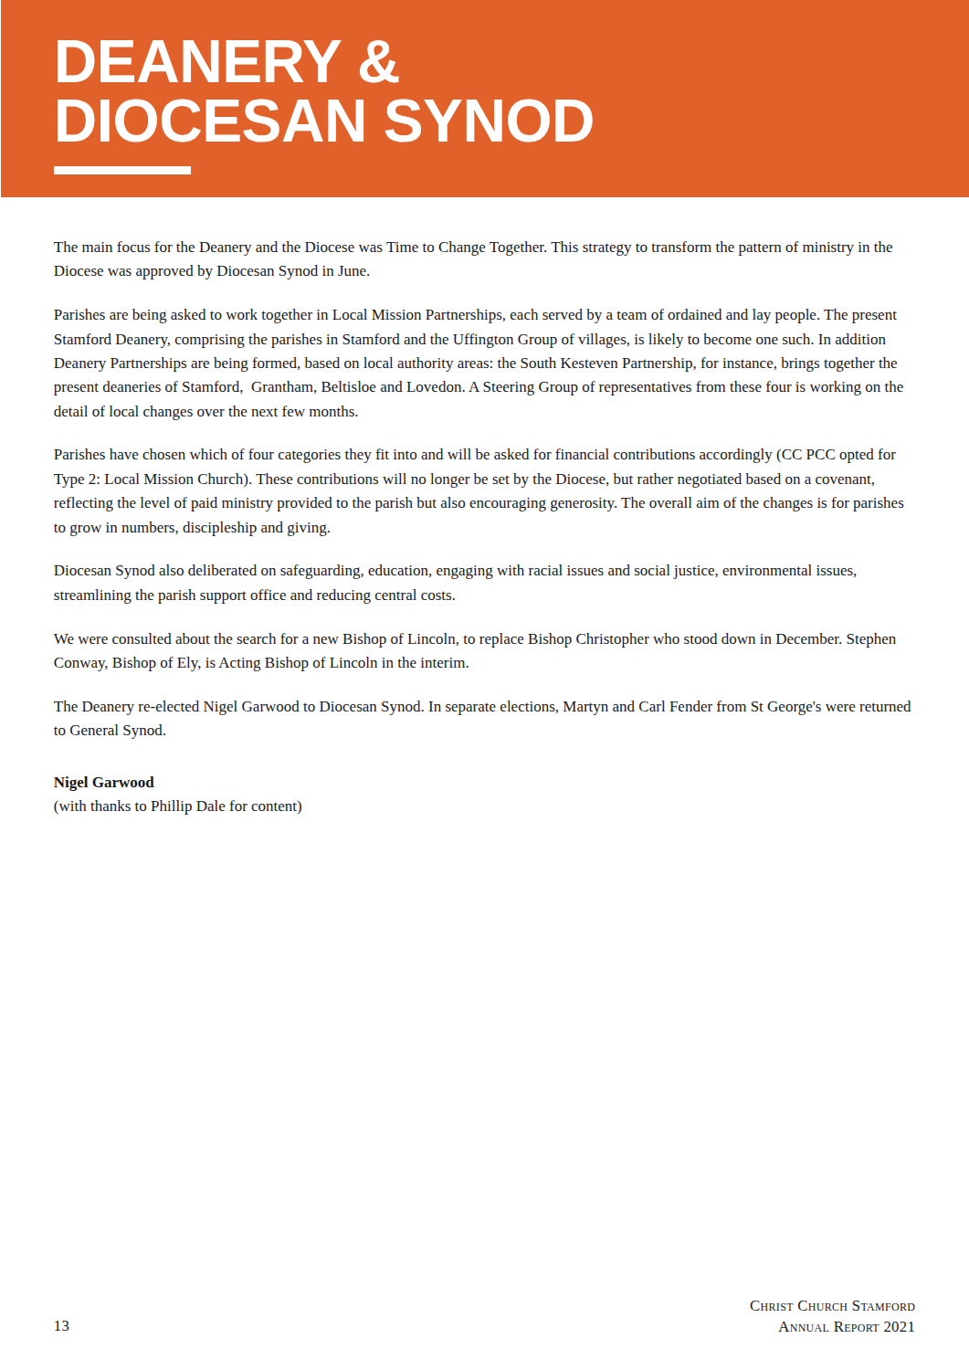Deanery &
Diocesan Synod
The main focus for the Deanery and the Diocese was Time to Change Together. This strategy to transform the pattern of ministry in the Diocese was approved by Diocesan Synod in June.
Parishes are being asked to work together in Local Mission Partnerships, each served by a team of ordained and lay people. The present Stamford Deanery, comprising the parishes in Stamford and the Uffington Group of villages, is likely to become one such. In addition Deanery Partnerships are being formed, based on local authority areas: the South Kesteven Partnership, for instance, brings together the present deaneries of Stamford, Grantham, Beltisloe and Lovedon. A Steering Group of representatives from these four is working on the detail of local changes over the next few months.
Parishes have chosen which of four categories they fit into and will be asked for financial contributions accordingly (CC PCC opted for Type 2: Local Mission Church). These contributions will no longer be set by the Diocese, but rather negotiated based on a covenant, reflecting the level of paid ministry provided to the parish but also encouraging generosity. The overall aim of the changes is for parishes to grow in numbers, discipleship and giving.
Diocesan Synod also deliberated on safeguarding, education, engaging with racial issues and social justice, environmental issues, streamlining the parish support office and reducing central costs.
We were consulted about the search for a new Bishop of Lincoln, to replace Bishop Christopher who stood down in December. Stephen Conway, Bishop of Ely, is Acting Bishop of Lincoln in the interim.
The Deanery re-elected Nigel Garwood to Diocesan Synod. In separate elections, Martyn and Carl Fender from St George's were returned to General Synod.
Nigel Garwood (with thanks to Phillip Dale for content)
13
Christ Church Stamford
Annual Report 2021